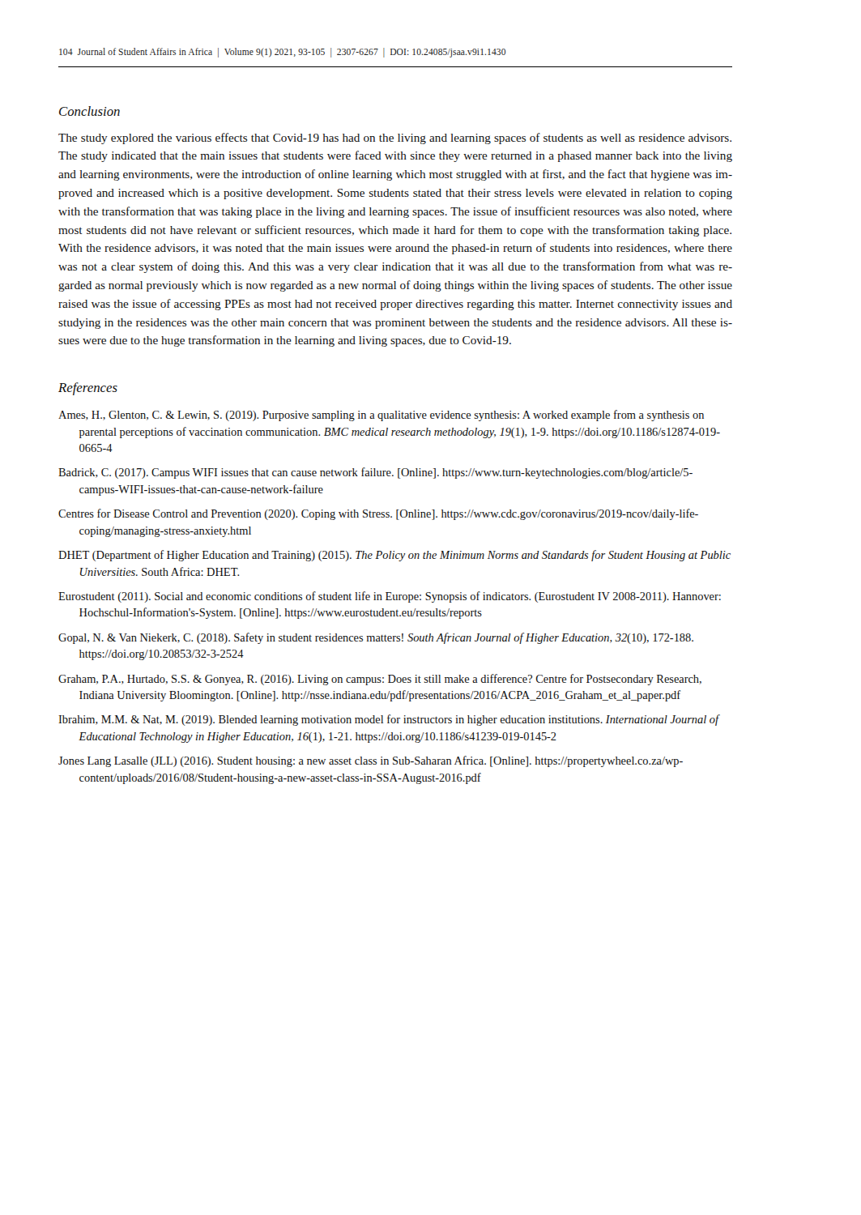104 Journal of Student Affairs in Africa | Volume 9(1) 2021, 93-105 | 2307-6267 | DOI: 10.24085/jsaa.v9i1.1430
Conclusion
The study explored the various effects that Covid-19 has had on the living and learning spaces of students as well as residence advisors. The study indicated that the main issues that students were faced with since they were returned in a phased manner back into the living and learning environments, were the introduction of online learning which most struggled with at first, and the fact that hygiene was improved and increased which is a positive development. Some students stated that their stress levels were elevated in relation to coping with the transformation that was taking place in the living and learning spaces. The issue of insufficient resources was also noted, where most students did not have relevant or sufficient resources, which made it hard for them to cope with the transformation taking place. With the residence advisors, it was noted that the main issues were around the phased-in return of students into residences, where there was not a clear system of doing this. And this was a very clear indication that it was all due to the transformation from what was regarded as normal previously which is now regarded as a new normal of doing things within the living spaces of students. The other issue raised was the issue of accessing PPEs as most had not received proper directives regarding this matter. Internet connectivity issues and studying in the residences was the other main concern that was prominent between the students and the residence advisors. All these issues were due to the huge transformation in the learning and living spaces, due to Covid-19.
References
Ames, H., Glenton, C. & Lewin, S. (2019). Purposive sampling in a qualitative evidence synthesis: A worked example from a synthesis on parental perceptions of vaccination communication. BMC medical research methodology, 19(1), 1-9. https://doi.org/10.1186/s12874-019-0665-4
Badrick, C. (2017). Campus WIFI issues that can cause network failure. [Online]. https://www.turn-keytechnologies.com/blog/article/5-campus-WIFI-issues-that-can-cause-network-failure
Centres for Disease Control and Prevention (2020). Coping with Stress. [Online]. https://www.cdc.gov/coronavirus/2019-ncov/daily-life-coping/managing-stress-anxiety.html
DHET (Department of Higher Education and Training) (2015). The Policy on the Minimum Norms and Standards for Student Housing at Public Universities. South Africa: DHET.
Eurostudent (2011). Social and economic conditions of student life in Europe: Synopsis of indicators. (Eurostudent IV 2008-2011). Hannover: Hochschul-Information's-System. [Online]. https://www.eurostudent.eu/results/reports
Gopal, N. & Van Niekerk, C. (2018). Safety in student residences matters! South African Journal of Higher Education, 32(10), 172-188. https://doi.org/10.20853/32-3-2524
Graham, P.A., Hurtado, S.S. & Gonyea, R. (2016). Living on campus: Does it still make a difference? Centre for Postsecondary Research, Indiana University Bloomington. [Online]. http://nsse.indiana.edu/pdf/presentations/2016/ACPA_2016_Graham_et_al_paper.pdf
Ibrahim, M.M. & Nat, M. (2019). Blended learning motivation model for instructors in higher education institutions. International Journal of Educational Technology in Higher Education, 16(1), 1-21. https://doi.org/10.1186/s41239-019-0145-2
Jones Lang Lasalle (JLL) (2016). Student housing: a new asset class in Sub-Saharan Africa. [Online]. https://propertywheel.co.za/wp-content/uploads/2016/08/Student-housing-a-new-asset-class-in-SSA-August-2016.pdf